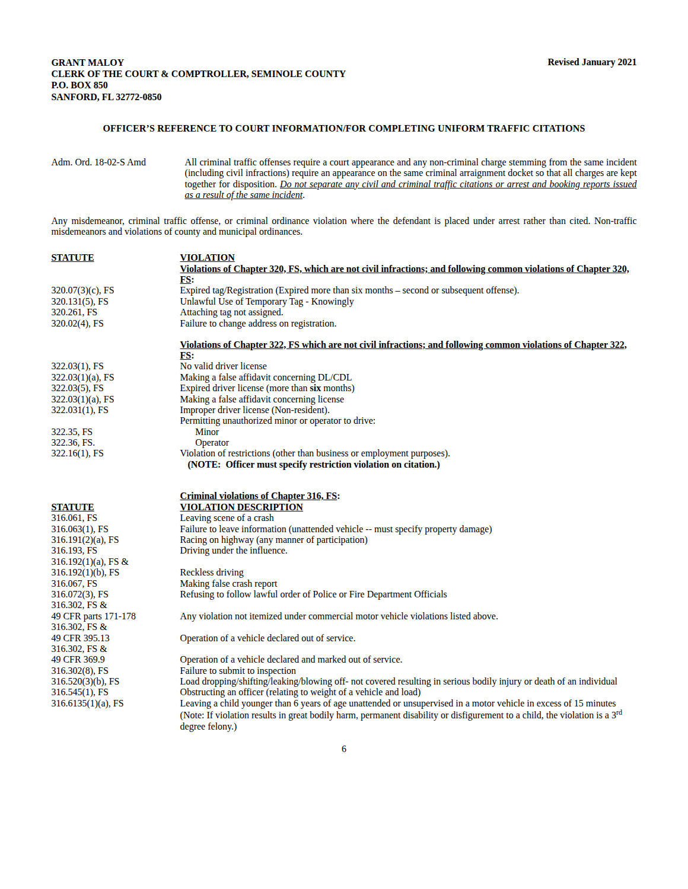GRANT MALOY
CLERK OF THE COURT & COMPTROLLER, SEMINOLE COUNTY
P.O. BOX 850
SANFORD, FL 32772-0850
Revised January 2021
OFFICER’S REFERENCE TO COURT INFORMATION/FOR COMPLETING UNIFORM TRAFFIC CITATIONS
Adm. Ord. 18-02-S Amd
All criminal traffic offenses require a court appearance and any non-criminal charge stemming from the same incident (including civil infractions) require an appearance on the same criminal arraignment docket so that all charges are kept together for disposition. Do not separate any civil and criminal traffic citations or arrest and booking reports issued as a result of the same incident.
Any misdemeanor, criminal traffic offense, or criminal ordinance violation where the defendant is placed under arrest rather than cited. Non-traffic misdemeanors and violations of county and municipal ordinances.
| STATUTE | VIOLATION |
| | Violations of Chapter 320, FS, which are not civil infractions; and following common violations of Chapter 320, FS : |
| 320.07(3)(c), FS | Expired tag/Registration (Expired more than six months – second or subsequent offense). |
| 320.131(5), FS | Unlawful Use of Temporary Tag - Knowingly |
| 320.261, FS | Attaching tag not assigned. |
| 320.02(4), FS | Failure to change address on registration. |
| | Violations of Chapter 322, FS which are not civil infractions; and following common violations of Chapter 322, FS : |
| 322.03(1), FS | No valid driver license |
| 322.03(1)(a), FS | Making a false affidavit concerning DL/CDL |
| 322.03(5), FS | Expired driver license (more than six months) |
| 322.03(1)(a), FS | Making a false affidavit concerning license |
| 322.031(1), FS | Improper driver license (Non-resident). |
| | Permitting unauthorized minor or operator to drive: |
| 322.35, FS | Minor |
| 322.36, FS. | Operator |
| 322.16(1), FS | Violation of restrictions (other than business or employment purposes). |
| | (NOTE: Officer must specify restriction violation on citation.) |
| | Criminal violations of Chapter 316, FS : |
| STATUTE | VIOLATION DESCRIPTION |
| 316.061, FS | Leaving scene of a crash |
| 316.063(1), FS | Failure to leave information (unattended vehicle -- must specify property damage) |
| 316.191(2)(a), FS | Racing on highway (any manner of participation) |
| 316.193, FS | Driving under the influence. |
| 316.192(1)(a), FS & | |
| 316.192(1)(b), FS | Reckless driving |
| 316.067, FS | Making false crash report |
| 316.072(3), FS | Refusing to follow lawful order of Police or Fire Department Officials |
| 316.302, FS & | |
| 49 CFR parts 171-178 | Any violation not itemized under commercial motor vehicle violations listed above. |
| 316.302, FS & | |
| 49 CFR 395.13 | Operation of a vehicle declared out of service. |
| 316.302, FS & | |
| 49 CFR 369.9 | Operation of a vehicle declared and marked out of service. |
| 316.302(8), FS | Failure to submit to inspection |
| 316.520(3)(b), FS | Load dropping/shifting/leaking/blowing off- not covered resulting in serious bodily injury or death of an individual |
| 316.545(1), FS | Obstructing an officer (relating to weight of a vehicle and load) |
| 316.6135(1)(a), FS | Leaving a child younger than 6 years of age unattended or unsupervised in a motor vehicle in excess of 15 minutes (Note: If violation results in great bodily harm, permanent disability or disfigurement to a child, the violation is a 3 rd degree felony.) |
6